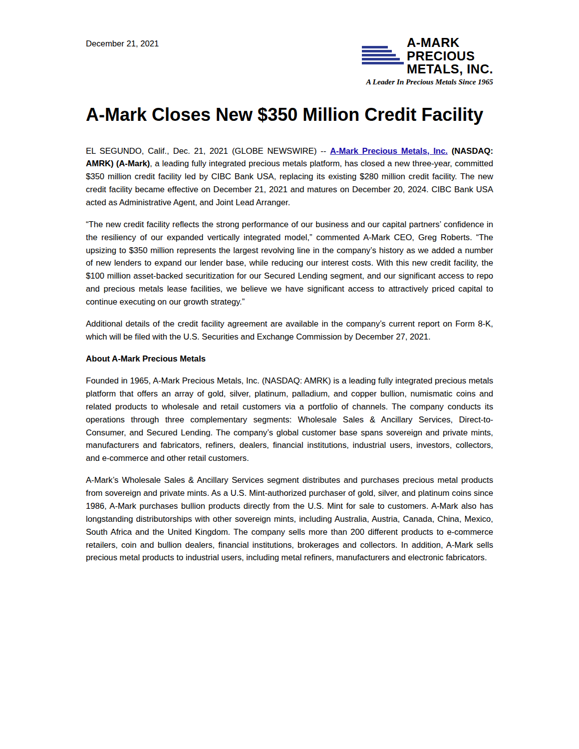December 21, 2021
A-MARK PRECIOUS METALS, INC.
A Leader In Precious Metals Since 1965
A-Mark Closes New $350 Million Credit Facility
EL SEGUNDO, Calif., Dec. 21, 2021 (GLOBE NEWSWIRE) -- A-Mark Precious Metals, Inc. (NASDAQ: AMRK) (A-Mark), a leading fully integrated precious metals platform, has closed a new three-year, committed $350 million credit facility led by CIBC Bank USA, replacing its existing $280 million credit facility. The new credit facility became effective on December 21, 2021 and matures on December 20, 2024. CIBC Bank USA acted as Administrative Agent, and Joint Lead Arranger.
“The new credit facility reflects the strong performance of our business and our capital partners’ confidence in the resiliency of our expanded vertically integrated model,” commented A-Mark CEO, Greg Roberts. “The upsizing to $350 million represents the largest revolving line in the company’s history as we added a number of new lenders to expand our lender base, while reducing our interest costs. With this new credit facility, the $100 million asset-backed securitization for our Secured Lending segment, and our significant access to repo and precious metals lease facilities, we believe we have significant access to attractively priced capital to continue executing on our growth strategy.”
Additional details of the credit facility agreement are available in the company’s current report on Form 8-K, which will be filed with the U.S. Securities and Exchange Commission by December 27, 2021.
About A-Mark Precious Metals
Founded in 1965, A-Mark Precious Metals, Inc. (NASDAQ: AMRK) is a leading fully integrated precious metals platform that offers an array of gold, silver, platinum, palladium, and copper bullion, numismatic coins and related products to wholesale and retail customers via a portfolio of channels. The company conducts its operations through three complementary segments: Wholesale Sales & Ancillary Services, Direct-to-Consumer, and Secured Lending. The company’s global customer base spans sovereign and private mints, manufacturers and fabricators, refiners, dealers, financial institutions, industrial users, investors, collectors, and e-commerce and other retail customers.
A-Mark’s Wholesale Sales & Ancillary Services segment distributes and purchases precious metal products from sovereign and private mints. As a U.S. Mint-authorized purchaser of gold, silver, and platinum coins since 1986, A-Mark purchases bullion products directly from the U.S. Mint for sale to customers. A-Mark also has longstanding distributorships with other sovereign mints, including Australia, Austria, Canada, China, Mexico, South Africa and the United Kingdom. The company sells more than 200 different products to e-commerce retailers, coin and bullion dealers, financial institutions, brokerages and collectors. In addition, A-Mark sells precious metal products to industrial users, including metal refiners, manufacturers and electronic fabricators.